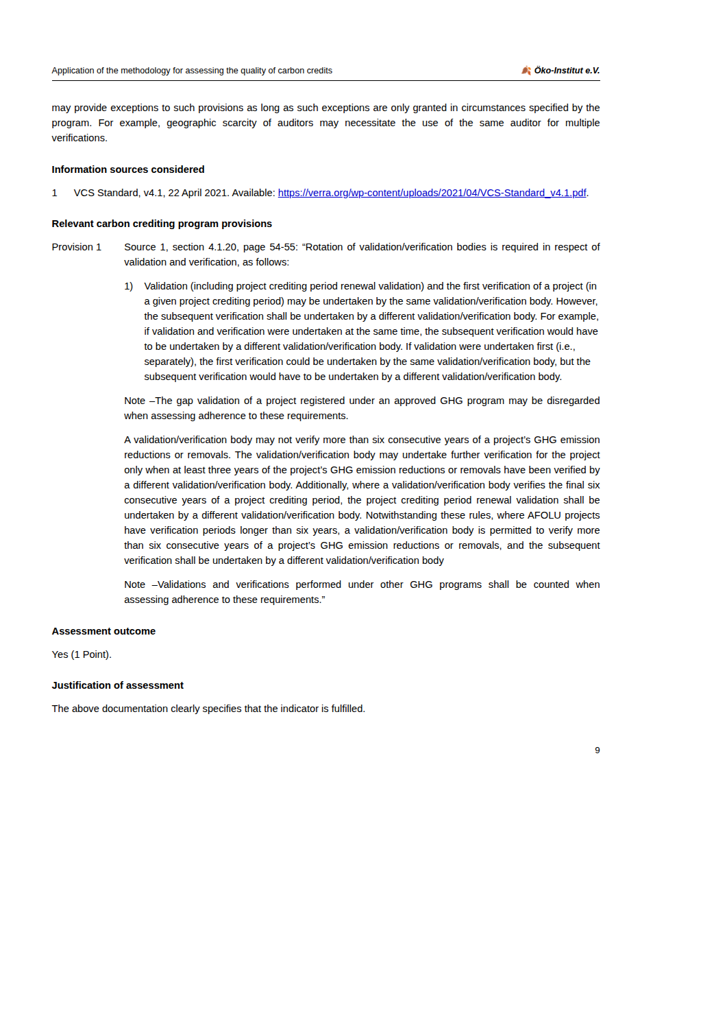Application of the methodology for assessing the quality of carbon credits
🍂 Öko-Institut e.V.
may provide exceptions to such provisions as long as such exceptions are only granted in circumstances specified by the program. For example, geographic scarcity of auditors may necessitate the use of the same auditor for multiple verifications.
Information sources considered
1
VCS Standard, v4.1, 22 April 2021. Available: https://verra.org/wp-content/uploads/2021/04/VCS-Standard_v4.1.pdf.
Relevant carbon crediting program provisions
Provision 1
Source 1, section 4.1.20, page 54-55: “Rotation of validation/verification bodies is required in respect of validation and verification, as follows:
1)
Validation (including project crediting period renewal validation) and the first verification of a project (in a given project crediting period) may be undertaken by the same validation/verification body. However, the subsequent verification shall be undertaken by a different validation/verification body. For example, if validation and verification were undertaken at the same time, the subsequent verification would have to be undertaken by a different validation/verification body. If validation were undertaken first (i.e., separately), the first verification could be undertaken by the same validation/verification body, but the subsequent verification would have to be undertaken by a different validation/verification body.
Note –The gap validation of a project registered under an approved GHG program may be disregarded when assessing adherence to these requirements.
A validation/verification body may not verify more than six consecutive years of a project’s GHG emission reductions or removals. The validation/verification body may undertake further verification for the project only when at least three years of the project’s GHG emission reductions or removals have been verified by a different validation/verification body. Additionally, where a validation/verification body verifies the final six consecutive years of a project crediting period, the project crediting period renewal validation shall be undertaken by a different validation/verification body. Notwithstanding these rules, where AFOLU projects have verification periods longer than six years, a validation/verification body is permitted to verify more than six consecutive years of a project’s GHG emission reductions or removals, and the subsequent verification shall be undertaken by a different validation/verification body
Note –Validations and verifications performed under other GHG programs shall be counted when assessing adherence to these requirements.”
Assessment outcome
Yes (1 Point).
Justification of assessment
The above documentation clearly specifies that the indicator is fulfilled.
9